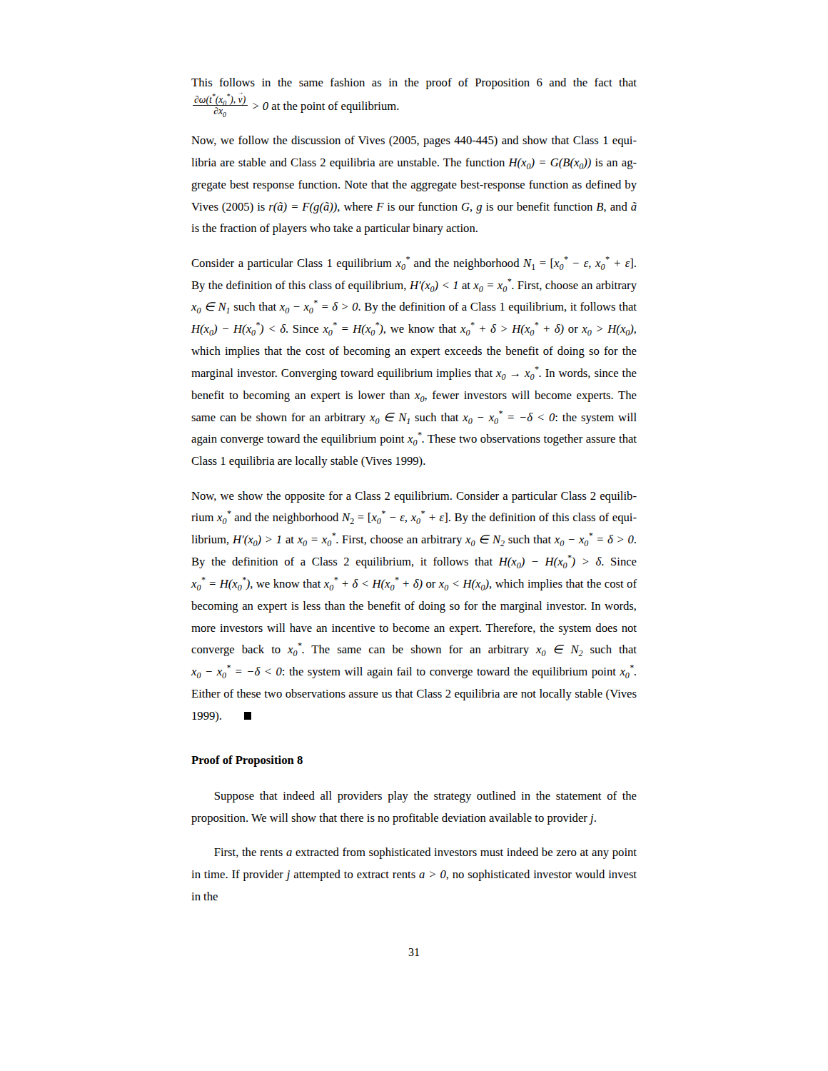This follows in the same fashion as in the proof of Proposition 6 and the fact that ∂ω(t*(x0*), v)∂x0 > 0 at the point of equilibrium.
Now, we follow the discussion of Vives (2005, pages 440-445) and show that Class 1 equilibria are stable and Class 2 equilibria are unstable. The function H(x0) = G(B(x0)) is an aggregate best response function. Note that the aggregate best-response function as defined by Vives (2005) is r(ã) = F(g(ã)), where F is our function G, g is our benefit function B, and ã is the fraction of players who take a particular binary action.
Consider a particular Class 1 equilibrium x0* and the neighborhood N1 = [x0* − ε, x0* + ε]. By the definition of this class of equilibrium, H′(x0) < 1 at x0 = x0*. First, choose an arbitrary x0 ∈ N1 such that x0 − x0* = δ > 0. By the definition of a Class 1 equilibrium, it follows that H(x0) − H(x0*) < δ. Since x0* = H(x0*), we know that x0* + δ > H(x0* + δ) or x0 > H(x0), which implies that the cost of becoming an expert exceeds the benefit of doing so for the marginal investor. Converging toward equilibrium implies that x0 → x0*. In words, since the benefit to becoming an expert is lower than x0, fewer investors will become experts. The same can be shown for an arbitrary x0 ∈ N1 such that x0 − x0* = −δ < 0: the system will again converge toward the equilibrium point x0*. These two observations together assure that Class 1 equilibria are locally stable (Vives 1999).
Now, we show the opposite for a Class 2 equilibrium. Consider a particular Class 2 equilibrium x0* and the neighborhood N2 = [x0* − ε, x0* + ε]. By the definition of this class of equilibrium, H′(x0) > 1 at x0 = x0*. First, choose an arbitrary x0 ∈ N2 such that x0 − x0* = δ > 0. By the definition of a Class 2 equilibrium, it follows that H(x0) − H(x0*) > δ. Since x0* = H(x0*), we know that x0* + δ < H(x0* + δ) or x0 < H(x0), which implies that the cost of becoming an expert is less than the benefit of doing so for the marginal investor. In words, more investors will have an incentive to become an expert. Therefore, the system does not converge back to x0*. The same can be shown for an arbitrary x0 ∈ N2 such that x0 − x0* = −δ < 0: the system will again fail to converge toward the equilibrium point x0*. Either of these two observations assure us that Class 2 equilibria are not locally stable (Vives 1999).
Proof of Proposition 8
Suppose that indeed all providers play the strategy outlined in the statement of the proposition. We will show that there is no profitable deviation available to provider j.
First, the rents a extracted from sophisticated investors must indeed be zero at any point in time. If provider j attempted to extract rents a > 0, no sophisticated investor would invest in the
31